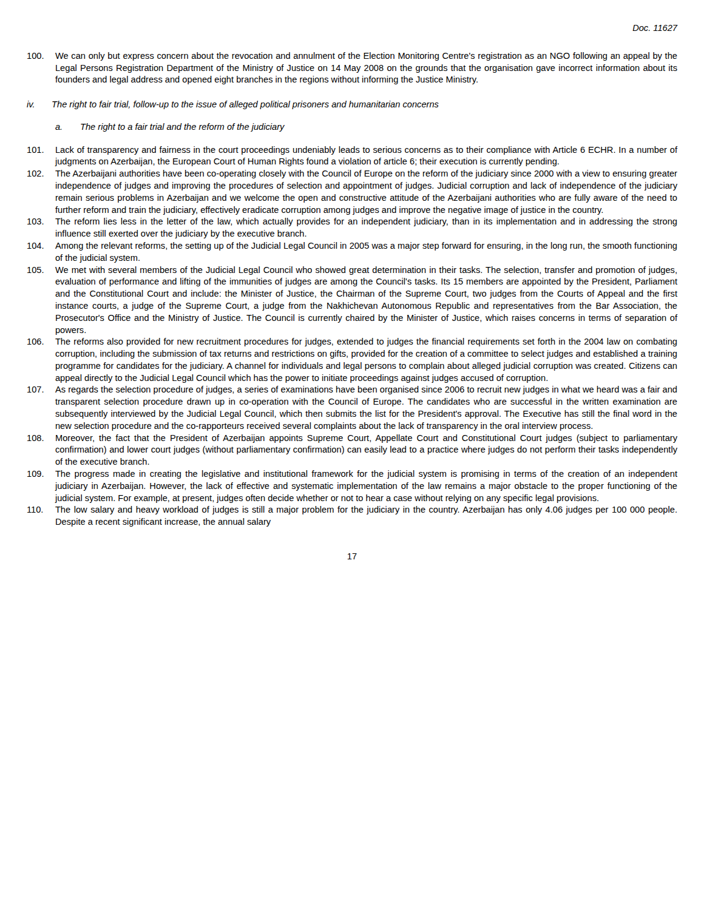Doc. 11627
100.
We can only but express concern about the revocation and annulment of the Election Monitoring Centre's registration as an NGO following an appeal by the Legal Persons Registration Department of the Ministry of Justice on 14 May 2008 on the grounds that the organisation gave incorrect information about its founders and legal address and opened eight branches in the regions without informing the Justice Ministry.
iv.
The right to fair trial, follow-up to the issue of alleged political prisoners and humanitarian concerns
a.
The right to a fair trial and the reform of the judiciary
101.
Lack of transparency and fairness in the court proceedings undeniably leads to serious concerns as to their compliance with Article 6 ECHR. In a number of judgments on Azerbaijan, the European Court of Human Rights found a violation of article 6; their execution is currently pending.
102.
The Azerbaijani authorities have been co-operating closely with the Council of Europe on the reform of the judiciary since 2000 with a view to ensuring greater independence of judges and improving the procedures of selection and appointment of judges. Judicial corruption and lack of independence of the judiciary remain serious problems in Azerbaijan and we welcome the open and constructive attitude of the Azerbaijani authorities who are fully aware of the need to further reform and train the judiciary, effectively eradicate corruption among judges and improve the negative image of justice in the country.
103.
The reform lies less in the letter of the law, which actually provides for an independent judiciary, than in its implementation and in addressing the strong influence still exerted over the judiciary by the executive branch.
104.
Among the relevant reforms, the setting up of the Judicial Legal Council in 2005 was a major step forward for ensuring, in the long run, the smooth functioning of the judicial system.
105.
We met with several members of the Judicial Legal Council who showed great determination in their tasks. The selection, transfer and promotion of judges, evaluation of performance and lifting of the immunities of judges are among the Council's tasks. Its 15 members are appointed by the President, Parliament and the Constitutional Court and include: the Minister of Justice, the Chairman of the Supreme Court, two judges from the Courts of Appeal and the first instance courts, a judge of the Supreme Court, a judge from the Nakhichevan Autonomous Republic and representatives from the Bar Association, the Prosecutor's Office and the Ministry of Justice. The Council is currently chaired by the Minister of Justice, which raises concerns in terms of separation of powers.
106.
The reforms also provided for new recruitment procedures for judges, extended to judges the financial requirements set forth in the 2004 law on combating corruption, including the submission of tax returns and restrictions on gifts, provided for the creation of a committee to select judges and established a training programme for candidates for the judiciary. A channel for individuals and legal persons to complain about alleged judicial corruption was created. Citizens can appeal directly to the Judicial Legal Council which has the power to initiate proceedings against judges accused of corruption.
107.
As regards the selection procedure of judges, a series of examinations have been organised since 2006 to recruit new judges in what we heard was a fair and transparent selection procedure drawn up in co-operation with the Council of Europe. The candidates who are successful in the written examination are subsequently interviewed by the Judicial Legal Council, which then submits the list for the President's approval. The Executive has still the final word in the new selection procedure and the co-rapporteurs received several complaints about the lack of transparency in the oral interview process.
108.
Moreover, the fact that the President of Azerbaijan appoints Supreme Court, Appellate Court and Constitutional Court judges (subject to parliamentary confirmation) and lower court judges (without parliamentary confirmation) can easily lead to a practice where judges do not perform their tasks independently of the executive branch.
109.
The progress made in creating the legislative and institutional framework for the judicial system is promising in terms of the creation of an independent judiciary in Azerbaijan. However, the lack of effective and systematic implementation of the law remains a major obstacle to the proper functioning of the judicial system. For example, at present, judges often decide whether or not to hear a case without relying on any specific legal provisions.
110.
The low salary and heavy workload of judges is still a major problem for the judiciary in the country. Azerbaijan has only 4.06 judges per 100 000 people. Despite a recent significant increase, the annual salary
17